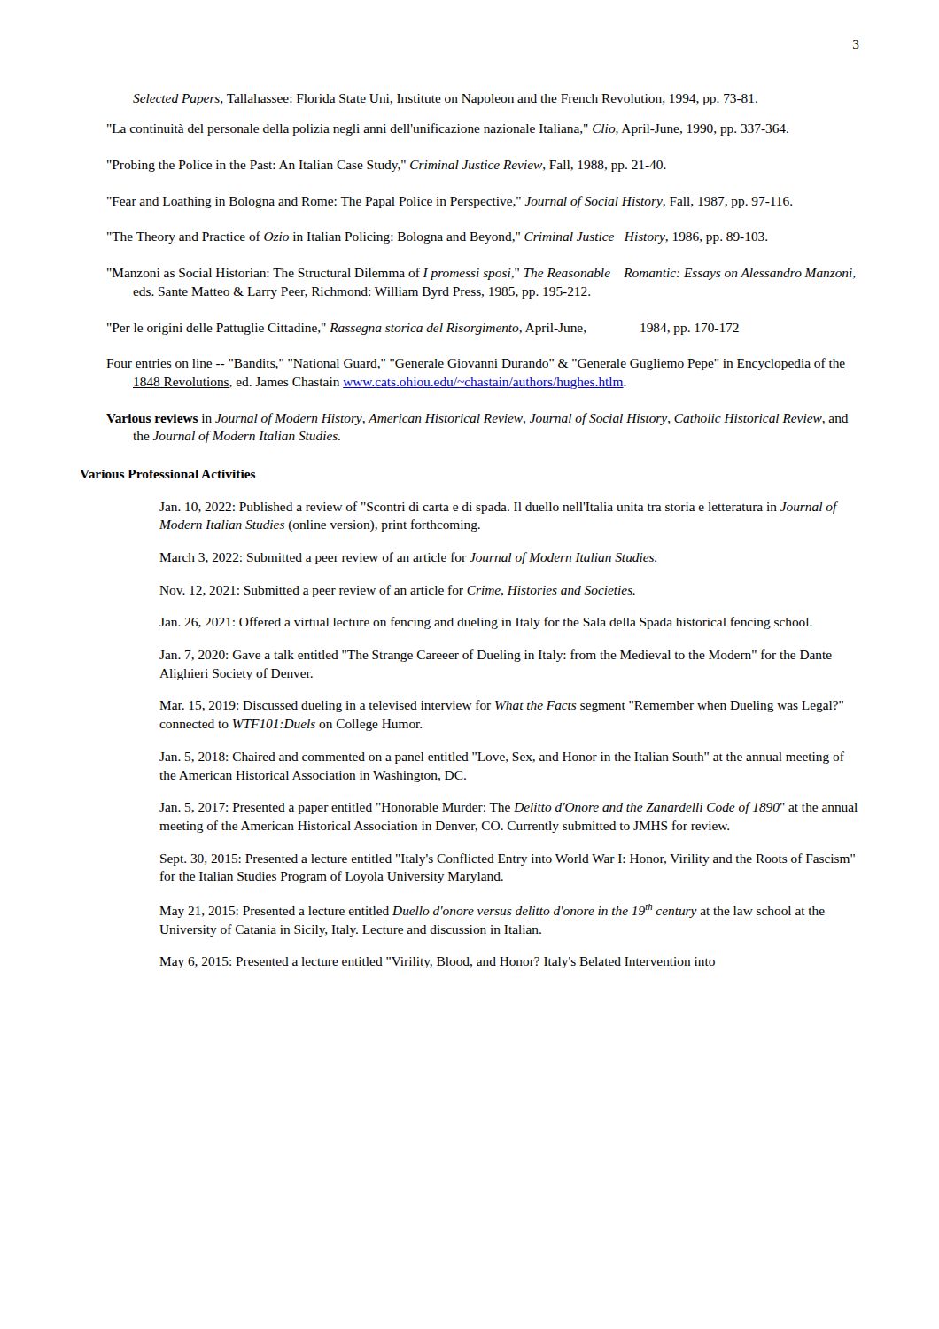3
Selected Papers, Tallahassee: Florida State Uni, Institute on Napoleon and the French Revolution, 1994, pp. 73-81.
"La continuità del personale della polizia negli anni dell'unificazione nazionale Italiana," Clio, April-June, 1990, pp. 337-364.
"Probing the Police in the Past: An Italian Case Study," Criminal Justice Review, Fall, 1988, pp. 21-40.
"Fear and Loathing in Bologna and Rome: The Papal Police in Perspective," Journal of Social History, Fall, 1987, pp. 97-116.
"The Theory and Practice of Ozio in Italian Policing: Bologna and Beyond," Criminal Justice History, 1986, pp. 89-103.
"Manzoni as Social Historian: The Structural Dilemma of I promessi sposi," The Reasonable Romantic: Essays on Alessandro Manzoni, eds. Sante Matteo & Larry Peer, Richmond: William Byrd Press, 1985, pp. 195-212.
"Per le origini delle Pattuglie Cittadine," Rassegna storica del Risorgimento, April-June, 1984, pp. 170-172
Four entries on line -- "Bandits," "National Guard," "Generale Giovanni Durando" & "Generale Gugliemo Pepe" in Encyclopedia of the 1848 Revolutions, ed. James Chastain www.cats.ohiou.edu/~chastain/authors/hughes.htlm.
Various reviews in Journal of Modern History, American Historical Review, Journal of Social History, Catholic Historical Review, and the Journal of Modern Italian Studies.
Various Professional Activities
Jan. 10, 2022: Published a review of "Scontri di carta e di spada. Il duello nell'Italia unita tra storia e letteratura in Journal of Modern Italian Studies (online version), print forthcoming.
March 3, 2022: Submitted a peer review of an article for Journal of Modern Italian Studies.
Nov. 12, 2021: Submitted a peer review of an article for Crime, Histories and Societies.
Jan. 26, 2021: Offered a virtual lecture on fencing and dueling in Italy for the Sala della Spada historical fencing school.
Jan. 7, 2020: Gave a talk entitled "The Strange Careeer of Dueling in Italy: from the Medieval to the Modern" for the Dante Alighieri Society of Denver.
Mar. 15, 2019: Discussed dueling in a televised interview for What the Facts segment "Remember when Dueling was Legal?" connected to WTF101:Duels on College Humor.
Jan. 5, 2018: Chaired and commented on a panel entitled "Love, Sex, and Honor in the Italian South" at the annual meeting of the American Historical Association in Washington, DC.
Jan. 5, 2017: Presented a paper entitled "Honorable Murder: The Delitto d'Onore and the Zanardelli Code of 1890" at the annual meeting of the American Historical Association in Denver, CO. Currently submitted to JMHS for review.
Sept. 30, 2015: Presented a lecture entitled "Italy's Conflicted Entry into World War I: Honor, Virility and the Roots of Fascism" for the Italian Studies Program of Loyola University Maryland.
May 21, 2015: Presented a lecture entitled Duello d'onore versus delitto d'onore in the 19th century at the law school at the University of Catania in Sicily, Italy. Lecture and discussion in Italian.
May 6, 2015: Presented a lecture entitled "Virility, Blood, and Honor? Italy's Belated Intervention into